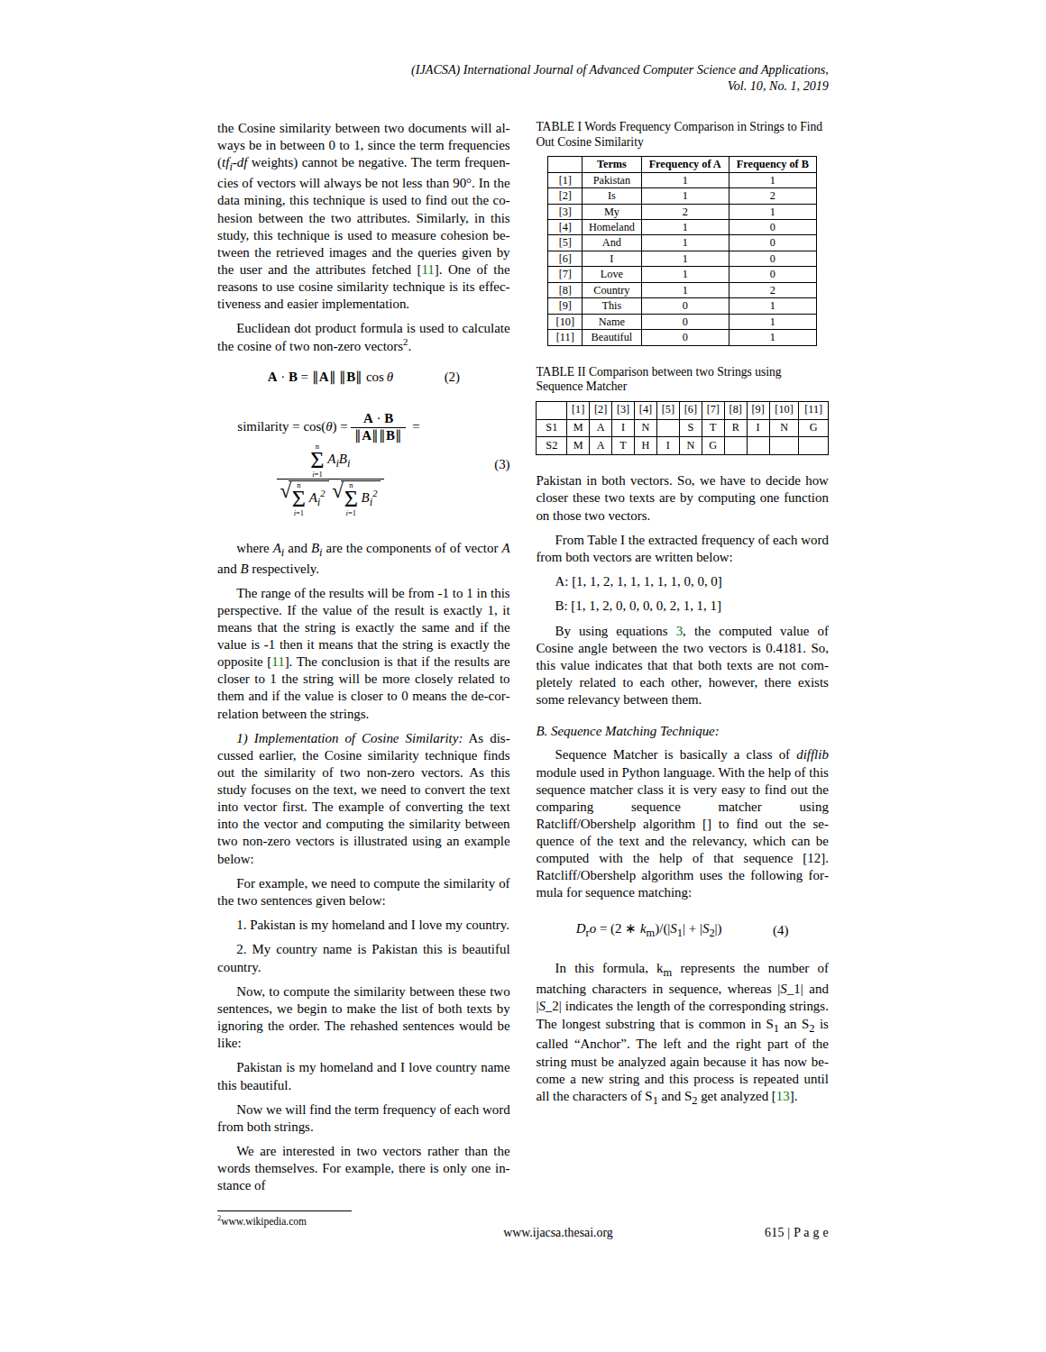(IJACSA) International Journal of Advanced Computer Science and Applications,
Vol. 10, No. 1, 2019
the Cosine similarity between two documents will always be in between 0 to 1, since the term frequencies (tfi-df weights) cannot be negative. The term frequencies of vectors will always be not less than 90°. In the data mining, this technique is used to find out the cohesion between the two attributes. Similarly, in this study, this technique is used to measure cohesion between the retrieved images and the queries given by the user and the attributes fetched [11]. One of the reasons to use cosine similarity technique is its effectiveness and easier implementation.
Euclidean dot product formula is used to calculate the cosine of two non-zero vectors2.
A · B = ∥A∥ ∥B∥ cos θ
(2)
similarity = cos(θ) = A · B ∥A∥∥B∥ = n Σ i=1 AiBi n Σ i=1 Ai2 n Σ i=1 Bi2
(3)
where Ai and Bi are the components of of vector A and B respectively.
The range of the results will be from -1 to 1 in this perspective. If the value of the result is exactly 1, it means that the string is exactly the same and if the value is -1 then it means that the string is exactly the opposite [11]. The conclusion is that if the results are closer to 1 the string will be more closely related to them and if the value is closer to 0 means the de-correlation between the strings.
1) Implementation of Cosine Similarity: As discussed earlier, the Cosine similarity technique finds out the similarity of two non-zero vectors. As this study focuses on the text, we need to convert the text into vector first. The example of converting the text into the vector and computing the similarity between two non-zero vectors is illustrated using an example below:
For example, we need to compute the similarity of the two sentences given below:
1. Pakistan is my homeland and I love my country.
2. My country name is Pakistan this is beautiful country.
Now, to compute the similarity between these two sentences, we begin to make the list of both texts by ignoring the order. The rehashed sentences would be like:
Pakistan is my homeland and I love country name this beautiful.
Now we will find the term frequency of each word from both strings.
We are interested in two vectors rather than the words themselves. For example, there is only one instance of
2www.wikipedia.com
TABLE I Words Frequency Comparison in Strings to Find Out Cosine Similarity
| | Terms | Frequency of A | Frequency of B |
| --- | --- | --- | --- |
| [1] | Pakistan | 1 | 1 |
| [2] | Is | 1 | 2 |
| [3] | My | 2 | 1 |
| [4] | Homeland | 1 | 0 |
| [5] | And | 1 | 0 |
| [6] | I | 1 | 0 |
| [7] | Love | 1 | 0 |
| [8] | Country | 1 | 2 |
| [9] | This | 0 | 1 |
| [10] | Name | 0 | 1 |
| [11] | Beautiful | 0 | 1 |
TABLE II Comparison between two Strings using Sequence Matcher
| | [1] | [2] | [3] | [4] | [5] | [6] | [7] | [8] | [9] | [10] | [11] |
| S1 | M | A | I | N | | S | T | R | I | N | G |
| S2 | M | A | T | H | I | N | G | | | | |
Pakistan in both vectors. So, we have to decide how closer these two texts are by computing one function on those two vectors.
From Table I the extracted frequency of each word from both vectors are written below:
A: [1, 1, 2, 1, 1, 1, 1, 1, 0, 0, 0]
B: [1, 1, 2, 0, 0, 0, 0, 2, 1, 1, 1]
By using equations 3, the computed value of Cosine angle between the two vectors is 0.4181. So, this value indicates that that both texts are not completely related to each other, however, there exists some relevancy between them.
B. Sequence Matching Technique:
Sequence Matcher is basically a class of difflib module used in Python language. With the help of this sequence matcher class it is very easy to find out the comparing sequence matcher using Ratcliff/Obershelp algorithm [] to find out the sequence of the text and the relevancy, which can be computed with the help of that sequence [12]. Ratcliff/Obershelp algorithm uses the following formula for sequence matching:
Dro = (2 ∗ km)/(|S1| + |S2|)
(4)
In this formula, km represents the number of matching characters in sequence, whereas |S_1| and |S_2| indicates the length of the corresponding strings. The longest substring that is common in S1 an S2 is called “Anchor”. The left and the right part of the string must be analyzed again because it has now become a new string and this process is repeated until all the characters of S1 and S2 get analyzed [13].
www.ijacsa.thesai.org 615 | P a g e